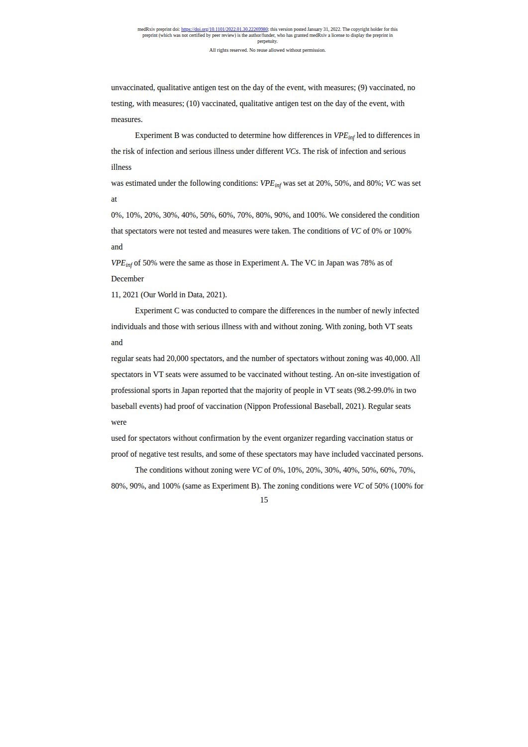medRxiv preprint doi: https://doi.org/10.1101/2022.01.30.22269980; this version posted January 31, 2022. The copyright holder for this preprint (which was not certified by peer review) is the author/funder, who has granted medRxiv a license to display the preprint in perpetuity. All rights reserved. No reuse allowed without permission.
unvaccinated, qualitative antigen test on the day of the event, with measures; (9) vaccinated, no
testing, with measures; (10) vaccinated, qualitative antigen test on the day of the event, with
measures.
Experiment B was conducted to determine how differences in VPEinf led to differences in
the risk of infection and serious illness under different VCs. The risk of infection and serious illness
was estimated under the following conditions: VPEinf was set at 20%, 50%, and 80%; VC was set at
0%, 10%, 20%, 30%, 40%, 50%, 60%, 70%, 80%, 90%, and 100%. We considered the condition
that spectators were not tested and measures were taken. The conditions of VC of 0% or 100% and
VPEinf of 50% were the same as those in Experiment A. The VC in Japan was 78% as of December
11, 2021 (Our World in Data, 2021).
Experiment C was conducted to compare the differences in the number of newly infected
individuals and those with serious illness with and without zoning. With zoning, both VT seats and
regular seats had 20,000 spectators, and the number of spectators without zoning was 40,000. All
spectators in VT seats were assumed to be vaccinated without testing. An on-site investigation of
professional sports in Japan reported that the majority of people in VT seats (98.2-99.0% in two
baseball events) had proof of vaccination (Nippon Professional Baseball, 2021). Regular seats were
used for spectators without confirmation by the event organizer regarding vaccination status or
proof of negative test results, and some of these spectators may have included vaccinated persons.
The conditions without zoning were VC of 0%, 10%, 20%, 30%, 40%, 50%, 60%, 70%,
80%, 90%, and 100% (same as Experiment B). The zoning conditions were VC of 50% (100% for
15